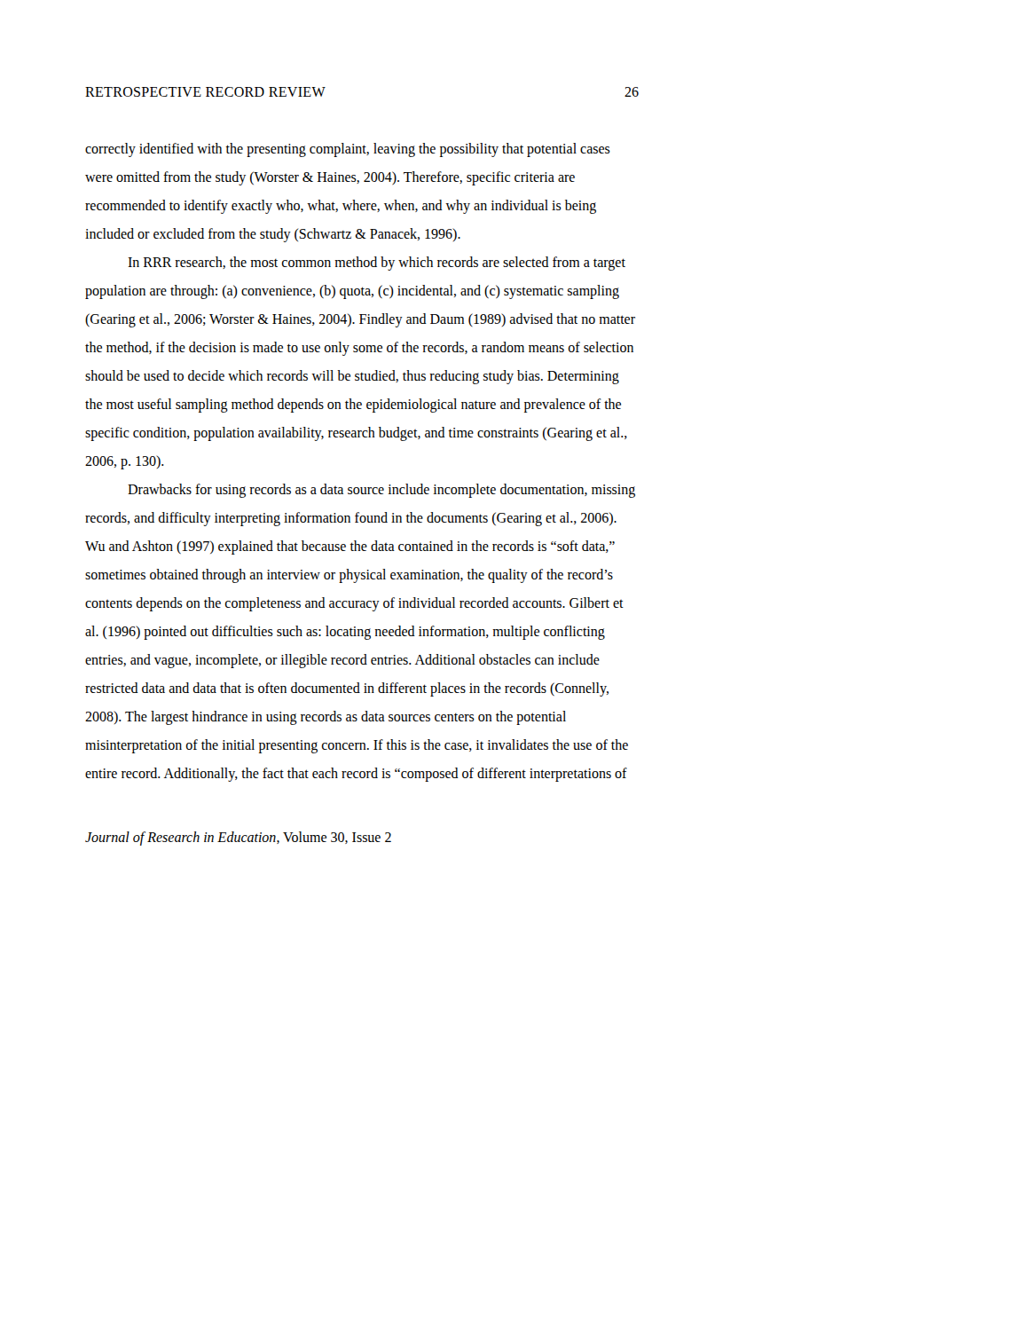Retrospective Record Review 26
correctly identified with the presenting complaint, leaving the possibility that potential cases were omitted from the study (Worster & Haines, 2004). Therefore, specific criteria are recommended to identify exactly who, what, where, when, and why an individual is being included or excluded from the study (Schwartz & Panacek, 1996).
In RRR research, the most common method by which records are selected from a target population are through: (a) convenience, (b) quota, (c) incidental, and (c) systematic sampling (Gearing et al., 2006; Worster & Haines, 2004). Findley and Daum (1989) advised that no matter the method, if the decision is made to use only some of the records, a random means of selection should be used to decide which records will be studied, thus reducing study bias. Determining the most useful sampling method depends on the epidemiological nature and prevalence of the specific condition, population availability, research budget, and time constraints (Gearing et al., 2006, p. 130).
Drawbacks for using records as a data source include incomplete documentation, missing records, and difficulty interpreting information found in the documents (Gearing et al., 2006). Wu and Ashton (1997) explained that because the data contained in the records is “soft data,” sometimes obtained through an interview or physical examination, the quality of the record’s contents depends on the completeness and accuracy of individual recorded accounts. Gilbert et al. (1996) pointed out difficulties such as: locating needed information, multiple conflicting entries, and vague, incomplete, or illegible record entries. Additional obstacles can include restricted data and data that is often documented in different places in the records (Connelly, 2008). The largest hindrance in using records as data sources centers on the potential misinterpretation of the initial presenting concern. If this is the case, it invalidates the use of the entire record. Additionally, the fact that each record is “composed of different interpretations of
Journal of Research in Education, Volume 30, Issue 2